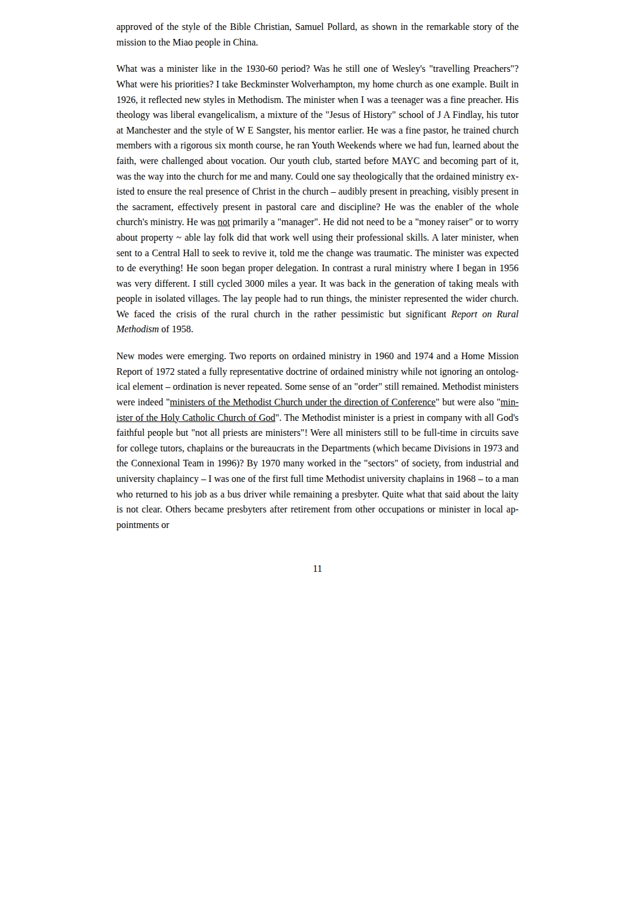approved of the style of the Bible Christian, Samuel Pollard, as shown in the remarkable story of the mission to the Miao people in China.
What was a minister like in the 1930-60 period? Was he still one of Wesley's "travelling Preachers"? What were his priorities? I take Beckminster Wolverhampton, my home church as one example. Built in 1926, it reflected new styles in Methodism. The minister when I was a teenager was a fine preacher. His theology was liberal evangelicalism, a mixture of the "Jesus of History" school of J A Findlay, his tutor at Manchester and the style of W E Sangster, his mentor earlier. He was a fine pastor, he trained church members with a rigorous six month course, he ran Youth Weekends where we had fun, learned about the faith, were challenged about vocation. Our youth club, started before MAYC and becoming part of it, was the way into the church for me and many. Could one say theologically that the ordained ministry existed to ensure the real presence of Christ in the church – audibly present in preaching, visibly present in the sacrament, effectively present in pastoral care and discipline? He was the enabler of the whole church's ministry. He was not primarily a "manager". He did not need to be a "money raiser" or to worry about property ~ able lay folk did that work well using their professional skills. A later minister, when sent to a Central Hall to seek to revive it, told me the change was traumatic. The minister was expected to de everything! He soon began proper delegation. In contrast a rural ministry where I began in 1956 was very different. I still cycled 3000 miles a year. It was back in the generation of taking meals with people in isolated villages. The lay people had to run things, the minister represented the wider church. We faced the crisis of the rural church in the rather pessimistic but significant Report on Rural Methodism of 1958.
New modes were emerging. Two reports on ordained ministry in 1960 and 1974 and a Home Mission Report of 1972 stated a fully representative doctrine of ordained ministry while not ignoring an ontological element – ordination is never repeated. Some sense of an "order" still remained. Methodist ministers were indeed "ministers of the Methodist Church under the direction of Conference" but were also "minister of the Holy Catholic Church of God". The Methodist minister is a priest in company with all God's faithful people but "not all priests are ministers"! Were all ministers still to be full-time in circuits save for college tutors, chaplains or the bureaucrats in the Departments (which became Divisions in 1973 and the Connexional Team in 1996)? By 1970 many worked in the "sectors" of society, from industrial and university chaplaincy – I was one of the first full time Methodist university chaplains in 1968 – to a man who returned to his job as a bus driver while remaining a presbyter. Quite what that said about the laity is not clear. Others became presbyters after retirement from other occupations or minister in local appointments or
11